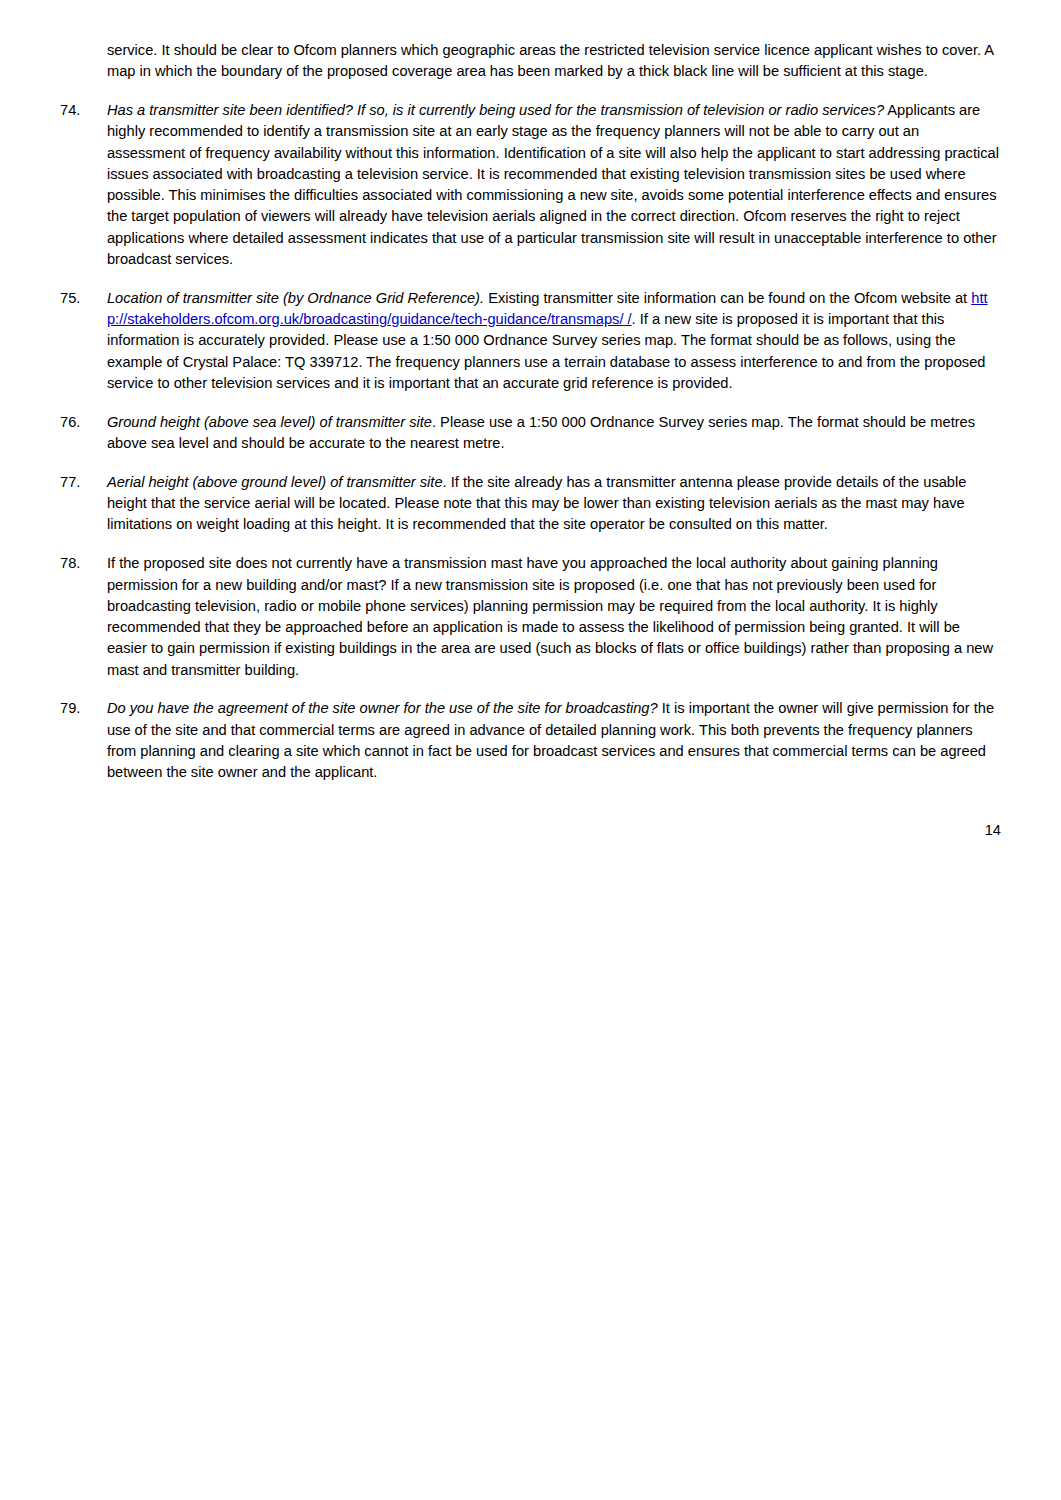service. It should be clear to Ofcom planners which geographic areas the restricted television service licence applicant wishes to cover. A map in which the boundary of the proposed coverage area has been marked by a thick black line will be sufficient at this stage.
Has a transmitter site been identified? If so, is it currently being used for the transmission of television or radio services? Applicants are highly recommended to identify a transmission site at an early stage as the frequency planners will not be able to carry out an assessment of frequency availability without this information. Identification of a site will also help the applicant to start addressing practical issues associated with broadcasting a television service. It is recommended that existing television transmission sites be used where possible. This minimises the difficulties associated with commissioning a new site, avoids some potential interference effects and ensures the target population of viewers will already have television aerials aligned in the correct direction. Ofcom reserves the right to reject applications where detailed assessment indicates that use of a particular transmission site will result in unacceptable interference to other broadcast services.
Location of transmitter site (by Ordnance Grid Reference). Existing transmitter site information can be found on the Ofcom website at http://stakeholders.ofcom.org.uk/broadcasting/guidance/tech-guidance/transmaps/ /. If a new site is proposed it is important that this information is accurately provided. Please use a 1:50 000 Ordnance Survey series map. The format should be as follows, using the example of Crystal Palace: TQ 339712. The frequency planners use a terrain database to assess interference to and from the proposed service to other television services and it is important that an accurate grid reference is provided.
Ground height (above sea level) of transmitter site. Please use a 1:50 000 Ordnance Survey series map. The format should be metres above sea level and should be accurate to the nearest metre.
Aerial height (above ground level) of transmitter site. If the site already has a transmitter antenna please provide details of the usable height that the service aerial will be located. Please note that this may be lower than existing television aerials as the mast may have limitations on weight loading at this height. It is recommended that the site operator be consulted on this matter.
If the proposed site does not currently have a transmission mast have you approached the local authority about gaining planning permission for a new building and/or mast? If a new transmission site is proposed (i.e. one that has not previously been used for broadcasting television, radio or mobile phone services) planning permission may be required from the local authority. It is highly recommended that they be approached before an application is made to assess the likelihood of permission being granted. It will be easier to gain permission if existing buildings in the area are used (such as blocks of flats or office buildings) rather than proposing a new mast and transmitter building.
Do you have the agreement of the site owner for the use of the site for broadcasting? It is important the owner will give permission for the use of the site and that commercial terms are agreed in advance of detailed planning work. This both prevents the frequency planners from planning and clearing a site which cannot in fact be used for broadcast services and ensures that commercial terms can be agreed between the site owner and the applicant.
14